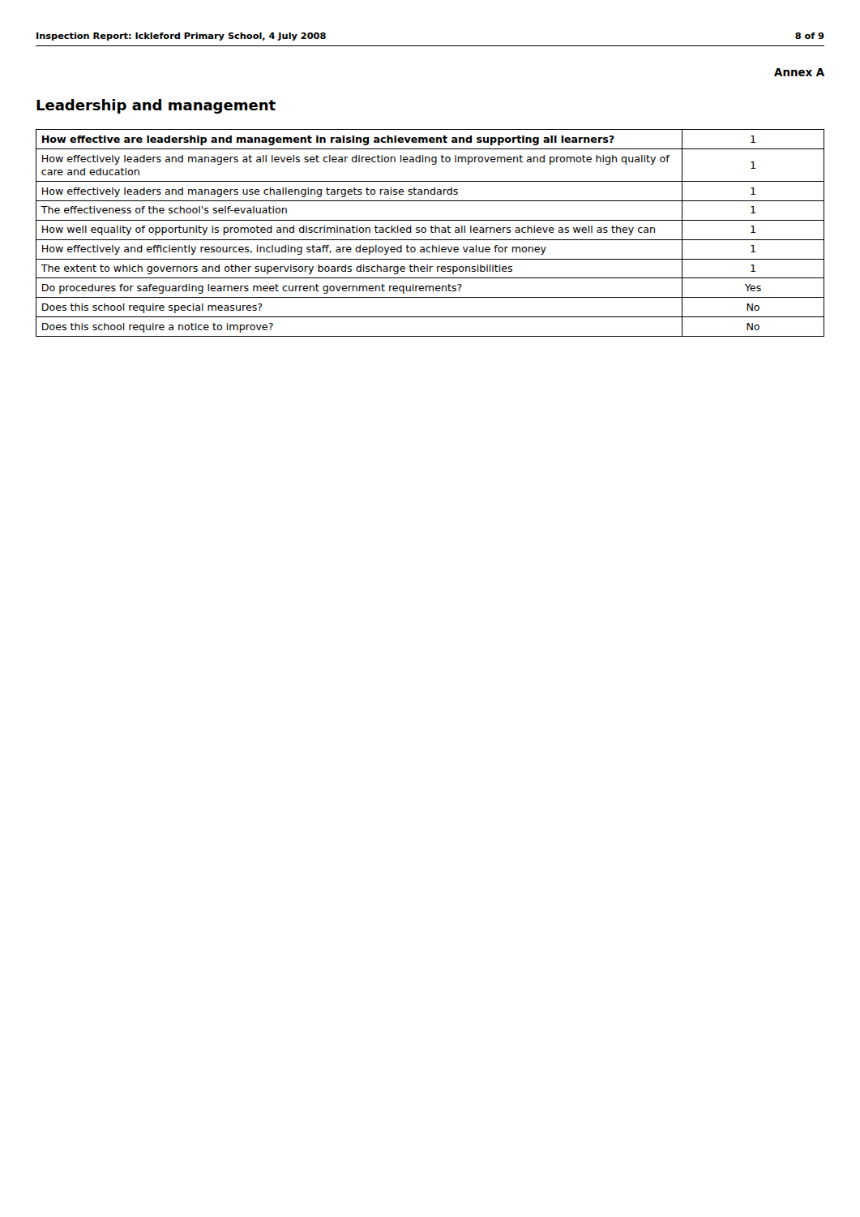Inspection Report: Ickleford Primary School, 4 July 2008 8 of 9
Annex A
Leadership and management
| How effective are leadership and management in raising achievement and supporting all learners? | 1 |
| How effectively leaders and managers at all levels set clear direction leading to improvement and promote high quality of care and education | 1 |
| How effectively leaders and managers use challenging targets to raise standards | 1 |
| The effectiveness of the school's self-evaluation | 1 |
| How well equality of opportunity is promoted and discrimination tackled so that all learners achieve as well as they can | 1 |
| How effectively and efficiently resources, including staff, are deployed to achieve value for money | 1 |
| The extent to which governors and other supervisory boards discharge their responsibilities | 1 |
| Do procedures for safeguarding learners meet current government requirements? | Yes |
| Does this school require special measures? | No |
| Does this school require a notice to improve? | No |